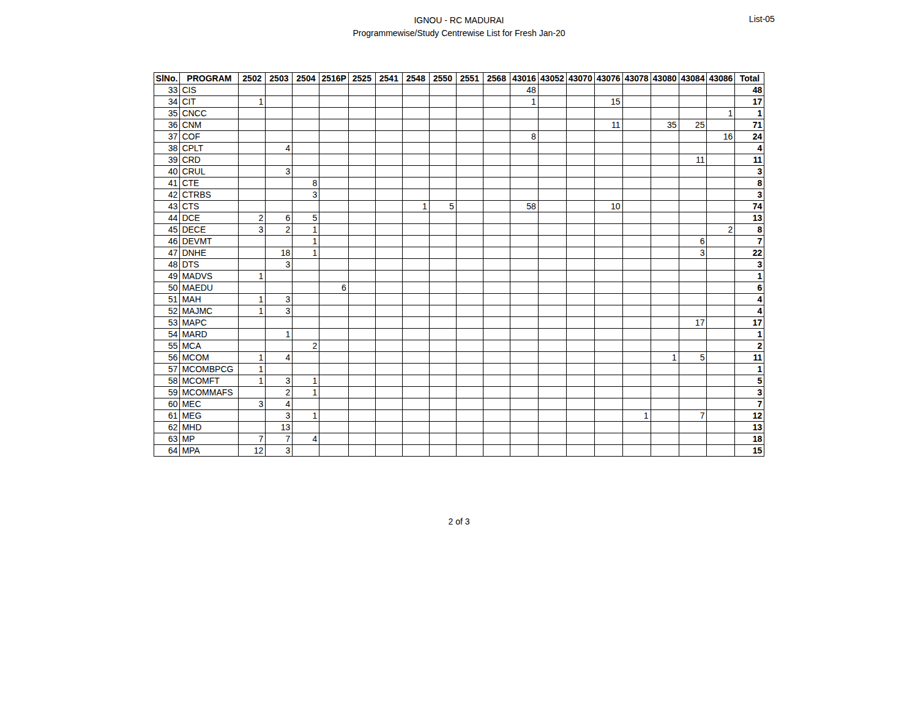List-05
IGNOU - RC MADURAI
Programmewise/Study Centrewise List for Fresh Jan-20
| SlNo. | PROGRAM | 2502 | 2503 | 2504 | 2516P | 2525 | 2541 | 2548 | 2550 | 2551 | 2568 | 43016 | 43052 | 43070 | 43076 | 43078 | 43080 | 43084 | 43086 | Total |
| --- | --- | --- | --- | --- | --- | --- | --- | --- | --- | --- | --- | --- | --- | --- | --- | --- | --- | --- | --- | --- |
| 33 | CIS | | | | | | | | | | | 48 | | | | | | | | 48 |
| 34 | CIT | 1 | | | | | | | | | | 1 | | | 15 | | | | | 17 |
| 35 | CNCC | | | | | | | | | | | | | | | | | | 1 | 1 |
| 36 | CNM | | | | | | | | | | | | | | 11 | | 35 | 25 | | 71 |
| 37 | COF | | | | | | | | | | | 8 | | | | | | | 16 | 24 |
| 38 | CPLT | | 4 | | | | | | | | | | | | | | | | | 4 |
| 39 | CRD | | | | | | | | | | | | | | | | | 11 | | 11 |
| 40 | CRUL | | 3 | | | | | | | | | | | | | | | | | 3 |
| 41 | CTE | | | 8 | | | | | | | | | | | | | | | | 8 |
| 42 | CTRBS | | | 3 | | | | | | | | | | | | | | | | 3 |
| 43 | CTS | | | | | | | 1 | 5 | | | 58 | | | 10 | | | | | 74 |
| 44 | DCE | 2 | 6 | 5 | | | | | | | | | | | | | | | | 13 |
| 45 | DECE | 3 | 2 | 1 | | | | | | | | | | | | | | | 2 | 8 |
| 46 | DEVMT | | | 1 | | | | | | | | | | | | | | 6 | | 7 |
| 47 | DNHE | | 18 | 1 | | | | | | | | | | | | | | 3 | | 22 |
| 48 | DTS | | 3 | | | | | | | | | | | | | | | | | 3 |
| 49 | MADVS | 1 | | | | | | | | | | | | | | | | | | 1 |
| 50 | MAEDU | | | | 6 | | | | | | | | | | | | | | | 6 |
| 51 | MAH | 1 | 3 | | | | | | | | | | | | | | | | | 4 |
| 52 | MAJMC | 1 | 3 | | | | | | | | | | | | | | | | | 4 |
| 53 | MAPC | | | | | | | | | | | | | | | | | 17 | | 17 |
| 54 | MARD | | 1 | | | | | | | | | | | | | | | | | 1 |
| 55 | MCA | | | 2 | | | | | | | | | | | | | | | | 2 |
| 56 | MCOM | 1 | 4 | | | | | | | | | | | | | | 1 | 5 | | 11 |
| 57 | MCOMBPCG | 1 | | | | | | | | | | | | | | | | | | 1 |
| 58 | MCOMFT | 1 | 3 | 1 | | | | | | | | | | | | | | | | 5 |
| 59 | MCOMMAFS | | 2 | 1 | | | | | | | | | | | | | | | | 3 |
| 60 | MEC | 3 | 4 | | | | | | | | | | | | | | | | | 7 |
| 61 | MEG | | 3 | 1 | | | | | | | | | | | | 1 | | 7 | | 12 |
| 62 | MHD | | 13 | | | | | | | | | | | | | | | | | 13 |
| 63 | MP | 7 | 7 | 4 | | | | | | | | | | | | | | | | 18 |
| 64 | MPA | 12 | 3 | | | | | | | | | | | | | | | | | 15 |
2 of 3